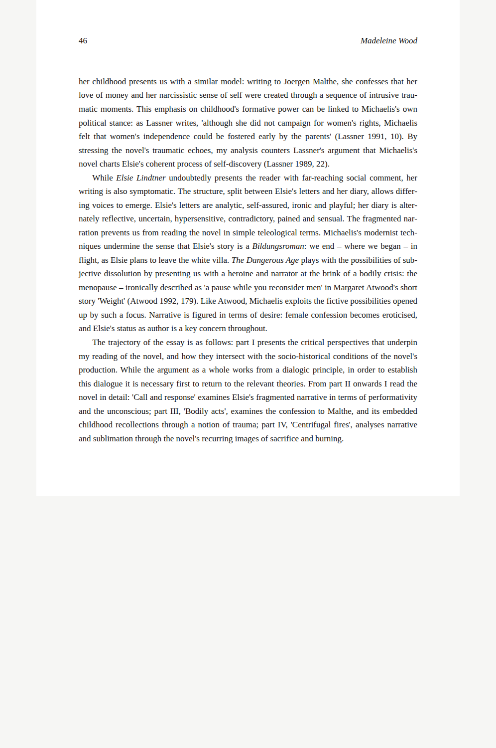46 Madeleine Wood
her childhood presents us with a similar model: writing to Joergen Malthe, she confesses that her love of money and her narcissistic sense of self were created through a sequence of intrusive traumatic moments. This emphasis on childhood's formative power can be linked to Michaelis's own political stance: as Lassner writes, 'although she did not campaign for women's rights, Michaelis felt that women's independence could be fostered early by the parents' (Lassner 1991, 10). By stressing the novel's traumatic echoes, my analysis counters Lassner's argument that Michaelis's novel charts Elsie's coherent process of self-discovery (Lassner 1989, 22).
While Elsie Lindtner undoubtedly presents the reader with far-reaching social comment, her writing is also symptomatic. The structure, split between Elsie's letters and her diary, allows differing voices to emerge. Elsie's letters are analytic, self-assured, ironic and playful; her diary is alternately reflective, uncertain, hypersensitive, contradictory, pained and sensual. The fragmented narration prevents us from reading the novel in simple teleological terms. Michaelis's modernist techniques undermine the sense that Elsie's story is a Bildungsroman: we end – where we began – in flight, as Elsie plans to leave the white villa. The Dangerous Age plays with the possibilities of subjective dissolution by presenting us with a heroine and narrator at the brink of a bodily crisis: the menopause – ironically described as 'a pause while you reconsider men' in Margaret Atwood's short story 'Weight' (Atwood 1992, 179). Like Atwood, Michaelis exploits the fictive possibilities opened up by such a focus. Narrative is figured in terms of desire: female confession becomes eroticised, and Elsie's status as author is a key concern throughout.
The trajectory of the essay is as follows: part I presents the critical perspectives that underpin my reading of the novel, and how they intersect with the socio-historical conditions of the novel's production. While the argument as a whole works from a dialogic principle, in order to establish this dialogue it is necessary first to return to the relevant theories. From part II onwards I read the novel in detail: 'Call and response' examines Elsie's fragmented narrative in terms of performativity and the unconscious; part III, 'Bodily acts', examines the confession to Malthe, and its embedded childhood recollections through a notion of trauma; part IV, 'Centrifugal fires', analyses narrative and sublimation through the novel's recurring images of sacrifice and burning.